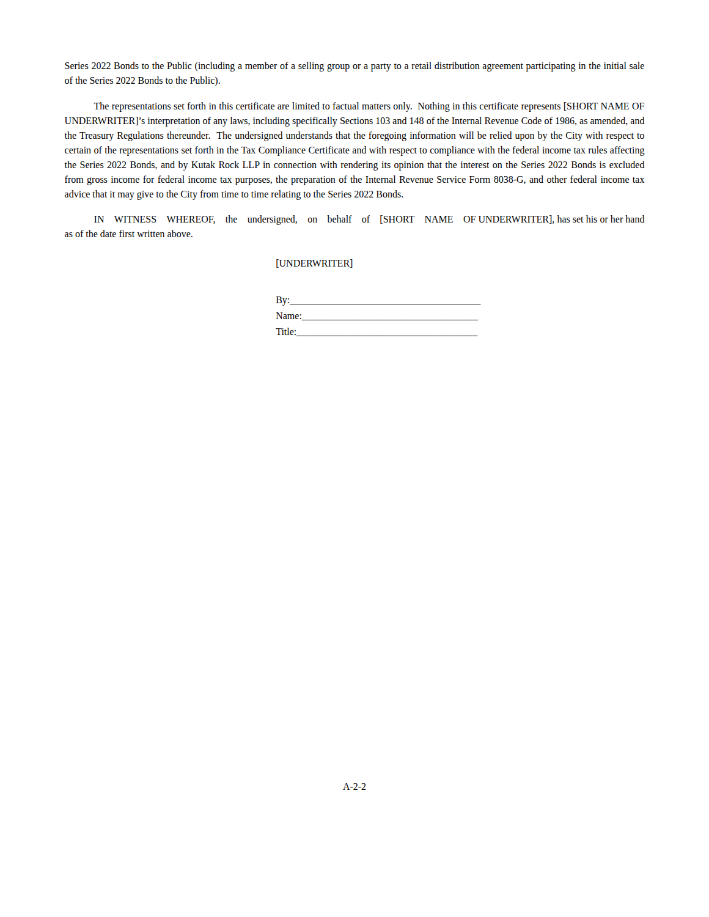Series 2022 Bonds to the Public (including a member of a selling group or a party to a retail distribution agreement participating in the initial sale of the Series 2022 Bonds to the Public).
The representations set forth in this certificate are limited to factual matters only. Nothing in this certificate represents [SHORT NAME OF UNDERWRITER]’s interpretation of any laws, including specifically Sections 103 and 148 of the Internal Revenue Code of 1986, as amended, and the Treasury Regulations thereunder. The undersigned understands that the foregoing information will be relied upon by the City with respect to certain of the representations set forth in the Tax Compliance Certificate and with respect to compliance with the federal income tax rules affecting the Series 2022 Bonds, and by Kutak Rock LLP in connection with rendering its opinion that the interest on the Series 2022 Bonds is excluded from gross income for federal income tax purposes, the preparation of the Internal Revenue Service Form 8038-G, and other federal income tax advice that it may give to the City from time to time relating to the Series 2022 Bonds.
IN WITNESS WHEREOF, the undersigned, on behalf of [SHORT NAME OF UNDERWRITER], has set his or her hand as of the date first written above.
[UNDERWRITER]
By:_______________________________________
Name:____________________________________
Title:_____________________________________
A-2-2